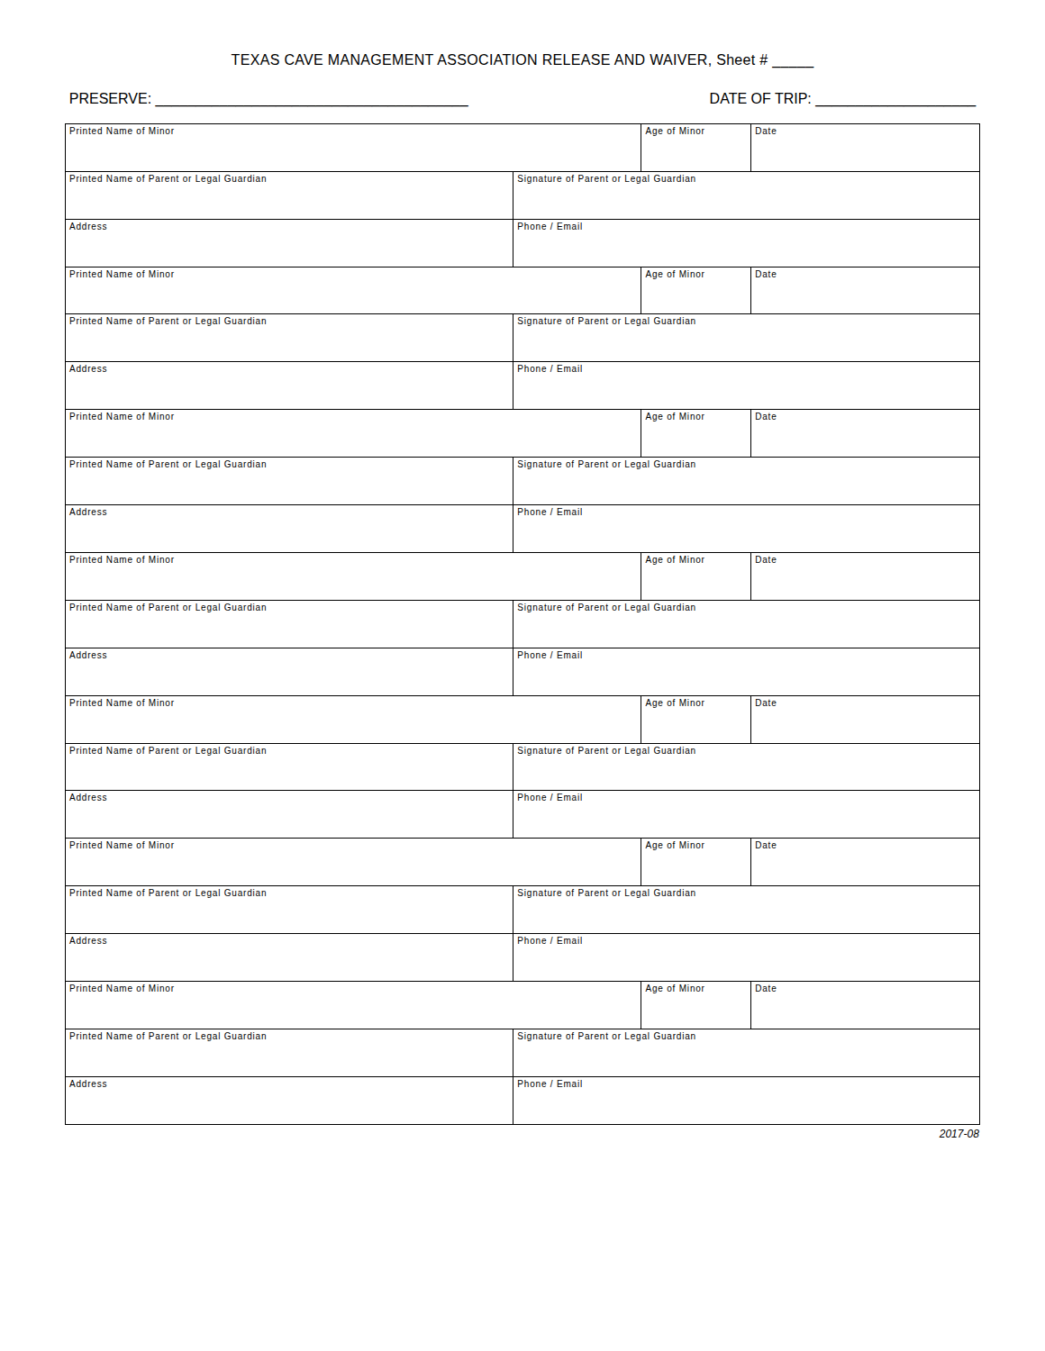TEXAS CAVE MANAGEMENT ASSOCIATION RELEASE AND WAIVER, Sheet # _____
PRESERVE: _______________________________________ DATE OF TRIP: ____________________
| Printed Name of Minor | Age of Minor | Date |
| Printed Name of Parent or Legal Guardian | Signature of Parent or Legal Guardian |
| Address | Phone / Email |
| Printed Name of Minor | Age of Minor | Date |
| Printed Name of Parent or Legal Guardian | Signature of Parent or Legal Guardian |
| Address | Phone / Email |
| Printed Name of Minor | Age of Minor | Date |
| Printed Name of Parent or Legal Guardian | Signature of Parent or Legal Guardian |
| Address | Phone / Email |
| Printed Name of Minor | Age of Minor | Date |
| Printed Name of Parent or Legal Guardian | Signature of Parent or Legal Guardian |
| Address | Phone / Email |
| Printed Name of Minor | Age of Minor | Date |
| Printed Name of Parent or Legal Guardian | Signature of Parent or Legal Guardian |
| Address | Phone / Email |
| Printed Name of Minor | Age of Minor | Date |
| Printed Name of Parent or Legal Guardian | Signature of Parent or Legal Guardian |
| Address | Phone / Email |
| Printed Name of Minor | Age of Minor | Date |
| Printed Name of Parent or Legal Guardian | Signature of Parent or Legal Guardian |
| Address | Phone / Email |
2017-08